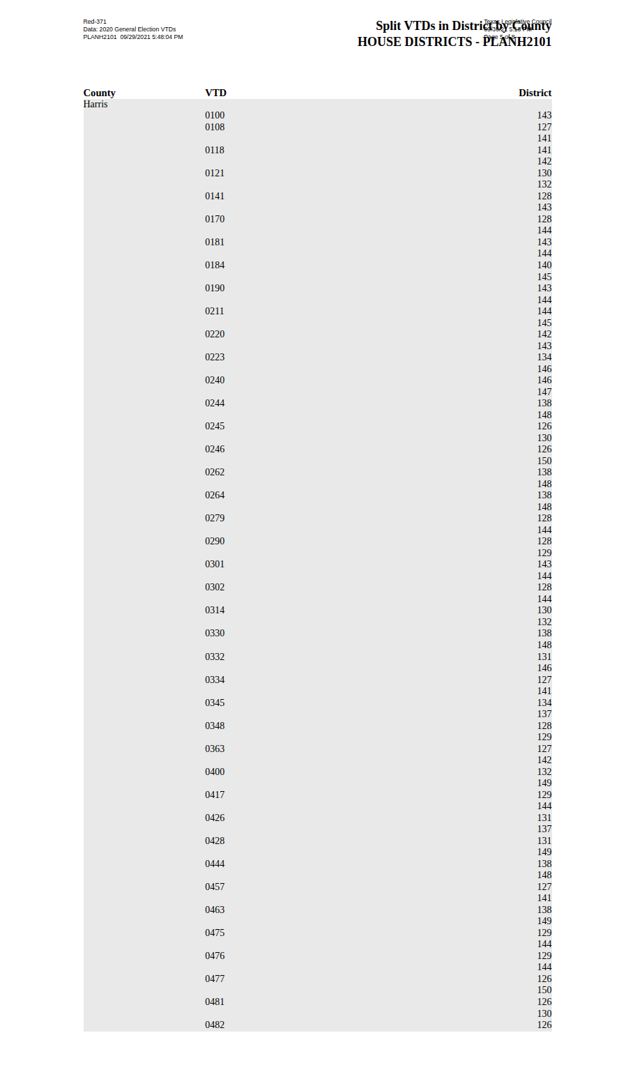Red-371
Data: 2020 General Election VTDs
PLANH2101 09/29/2021 5:48:04 PM
Texas Legislative Council
09/30/21 5:18 PM
Page 5 of 8
Split VTDs in District by County HOUSE DISTRICTS - PLANH2101
| County | VTD | District |
| --- | --- | --- |
| Harris | | |
| | 0100 | 143 |
| | 0108 | 127 |
| | | 141 |
| | 0118 | 141 |
| | | 142 |
| | 0121 | 130 |
| | | 132 |
| | 0141 | 128 |
| | | 143 |
| | 0170 | 128 |
| | | 144 |
| | 0181 | 143 |
| | | 144 |
| | 0184 | 140 |
| | | 145 |
| | 0190 | 143 |
| | | 144 |
| | 0211 | 144 |
| | | 145 |
| | 0220 | 142 |
| | | 143 |
| | 0223 | 134 |
| | | 146 |
| | 0240 | 146 |
| | | 147 |
| | 0244 | 138 |
| | | 148 |
| | 0245 | 126 |
| | | 130 |
| | 0246 | 126 |
| | | 150 |
| | 0262 | 138 |
| | | 148 |
| | 0264 | 138 |
| | | 148 |
| | 0279 | 128 |
| | | 144 |
| | 0290 | 128 |
| | | 129 |
| | 0301 | 143 |
| | | 144 |
| | 0302 | 128 |
| | | 144 |
| | 0314 | 130 |
| | | 132 |
| | 0330 | 138 |
| | | 148 |
| | 0332 | 131 |
| | | 146 |
| | 0334 | 127 |
| | | 141 |
| | 0345 | 134 |
| | | 137 |
| | 0348 | 128 |
| | | 129 |
| | 0363 | 127 |
| | | 142 |
| | 0400 | 132 |
| | | 149 |
| | 0417 | 129 |
| | | 144 |
| | 0426 | 131 |
| | | 137 |
| | 0428 | 131 |
| | | 149 |
| | 0444 | 138 |
| | | 148 |
| | 0457 | 127 |
| | | 141 |
| | 0463 | 138 |
| | | 149 |
| | 0475 | 129 |
| | | 144 |
| | 0476 | 129 |
| | | 144 |
| | 0477 | 126 |
| | | 150 |
| | 0481 | 126 |
| | | 130 |
| | 0482 | 126 |